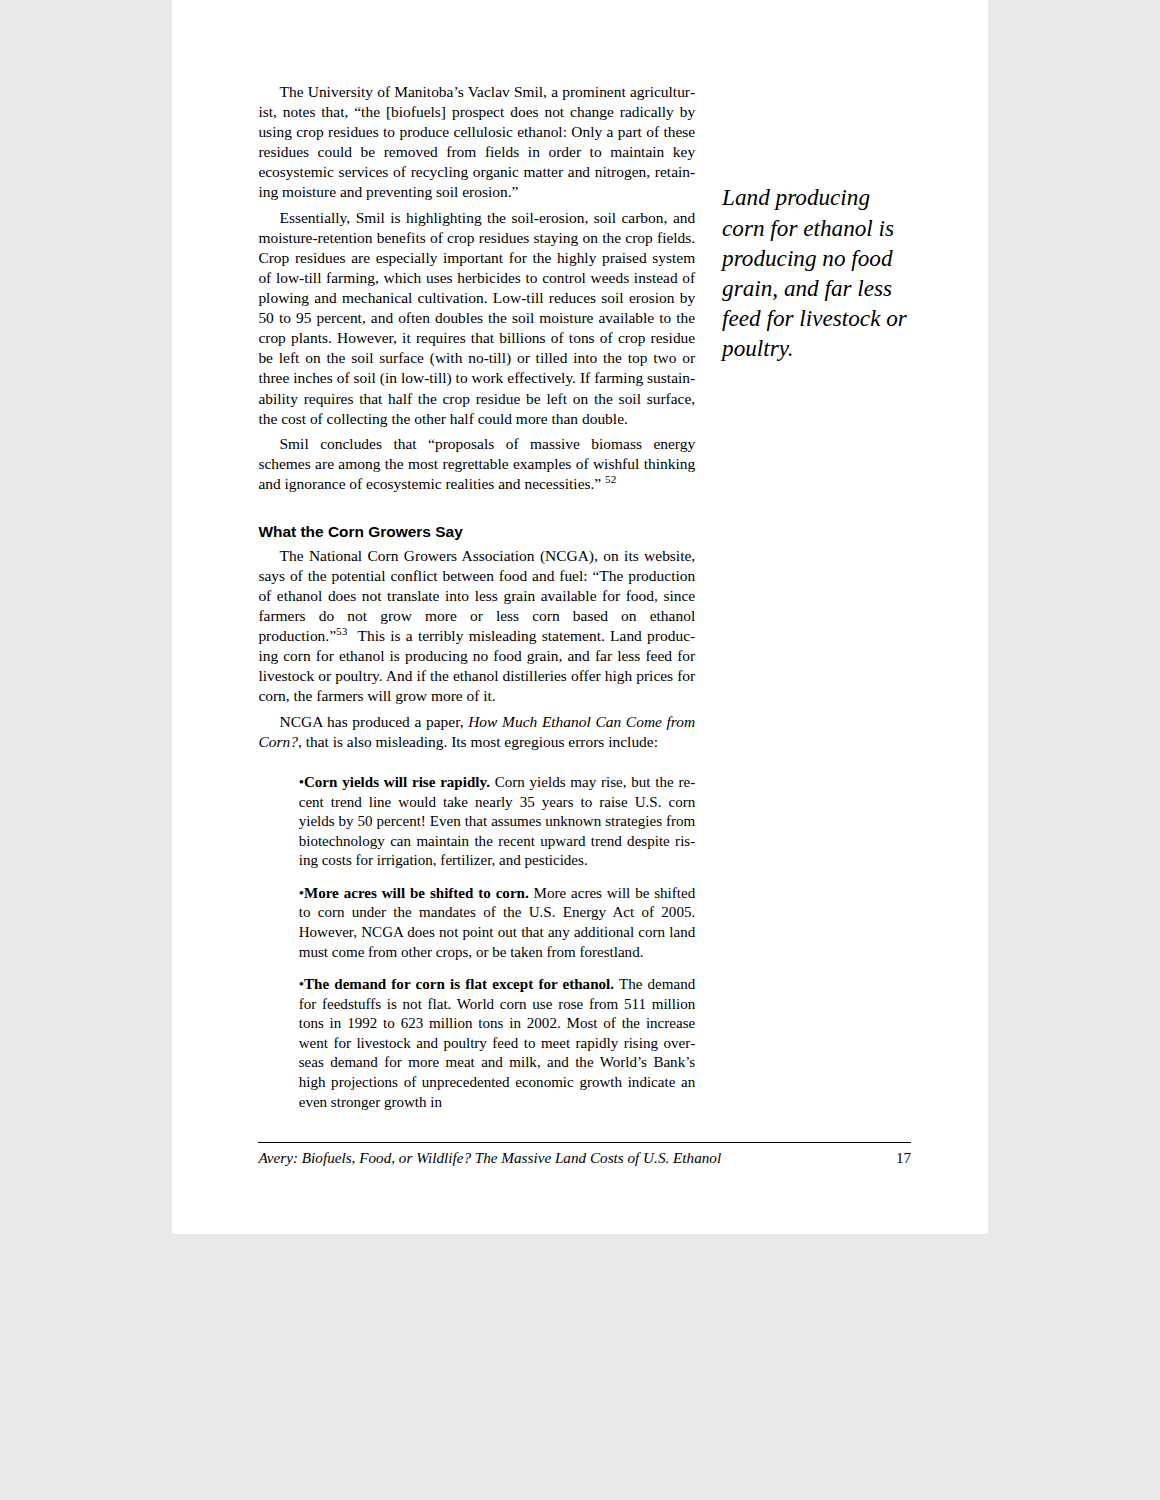The University of Manitoba’s Vaclav Smil, a prominent agriculturist, notes that, “the [biofuels] prospect does not change radically by using crop residues to produce cellulosic ethanol: Only a part of these residues could be removed from fields in order to maintain key ecosystemic services of recycling organic matter and nitrogen, retaining moisture and preventing soil erosion.”
Essentially, Smil is highlighting the soil-erosion, soil carbon, and moisture-retention benefits of crop residues staying on the crop fields. Crop residues are especially important for the highly praised system of low-till farming, which uses herbicides to control weeds instead of plowing and mechanical cultivation. Low-till reduces soil erosion by 50 to 95 percent, and often doubles the soil moisture available to the crop plants. However, it requires that billions of tons of crop residue be left on the soil surface (with no-till) or tilled into the top two or three inches of soil (in low-till) to work effectively. If farming sustainability requires that half the crop residue be left on the soil surface, the cost of collecting the other half could more than double.
Smil concludes that “proposals of massive biomass energy schemes are among the most regrettable examples of wishful thinking and ignorance of ecosystemic realities and necessities.” 52
What the Corn Growers Say
The National Corn Growers Association (NCGA), on its website, says of the potential conflict between food and fuel: “The production of ethanol does not translate into less grain available for food, since farmers do not grow more or less corn based on ethanol production.”53 This is a terribly misleading statement. Land producing corn for ethanol is producing no food grain, and far less feed for livestock or poultry. And if the ethanol distilleries offer high prices for corn, the farmers will grow more of it.
NCGA has produced a paper, How Much Ethanol Can Come from Corn?, that is also misleading. Its most egregious errors include:
•Corn yields will rise rapidly. Corn yields may rise, but the recent trend line would take nearly 35 years to raise U.S. corn yields by 50 percent! Even that assumes unknown strategies from biotechnology can maintain the recent upward trend despite rising costs for irrigation, fertilizer, and pesticides.
•More acres will be shifted to corn. More acres will be shifted to corn under the mandates of the U.S. Energy Act of 2005. However, NCGA does not point out that any additional corn land must come from other crops, or be taken from forestland.
•The demand for corn is flat except for ethanol. The demand for feedstuffs is not flat. World corn use rose from 511 million tons in 1992 to 623 million tons in 2002. Most of the increase went for livestock and poultry feed to meet rapidly rising overseas demand for more meat and milk, and the World’s Bank’s high projections of unprecedented economic growth indicate an even stronger growth in
Land producing corn for ethanol is producing no food grain, and far less feed for livestock or poultry.
Avery: Biofuels, Food, or Wildlife? The Massive Land Costs of U.S. Ethanol 17